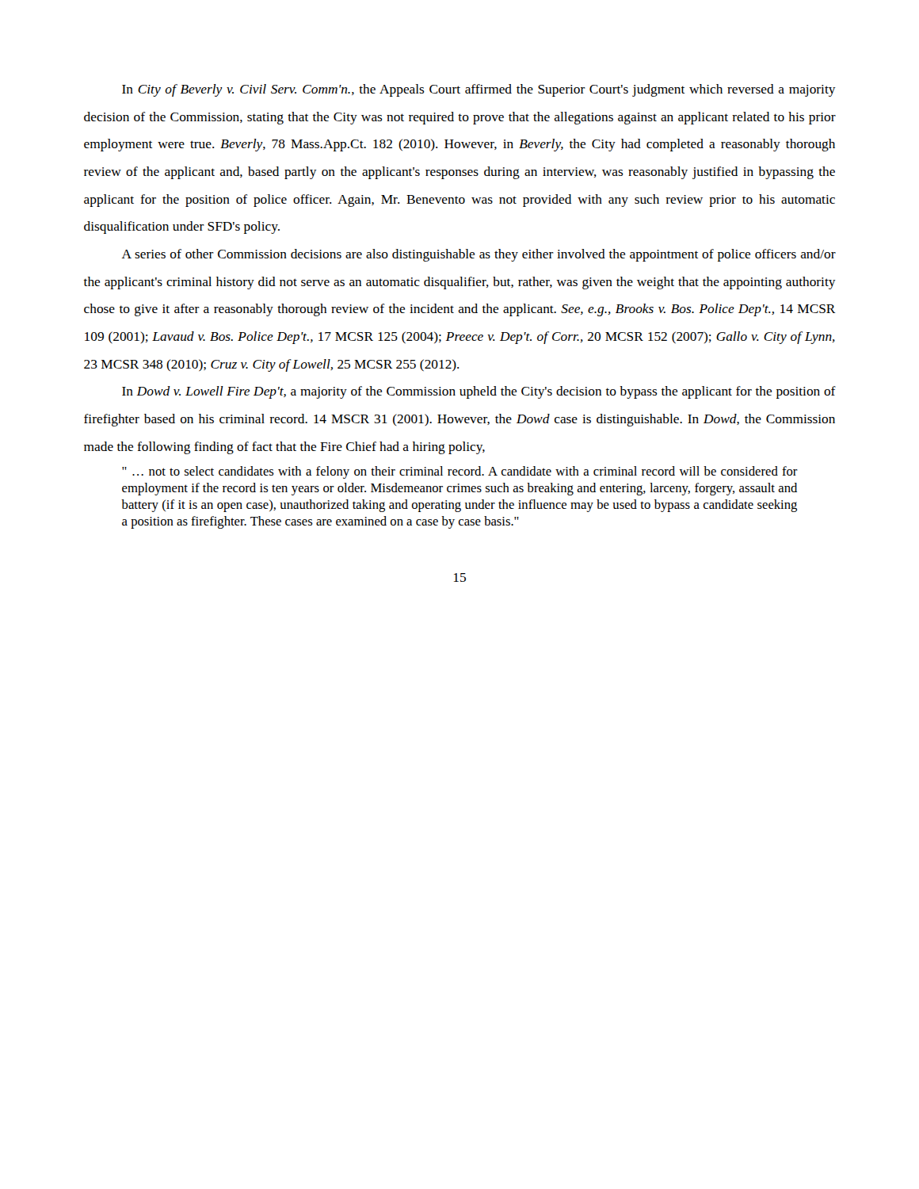In City of Beverly v. Civil Serv. Comm'n., the Appeals Court affirmed the Superior Court's judgment which reversed a majority decision of the Commission, stating that the City was not required to prove that the allegations against an applicant related to his prior employment were true. Beverly, 78 Mass.App.Ct. 182 (2010). However, in Beverly, the City had completed a reasonably thorough review of the applicant and, based partly on the applicant's responses during an interview, was reasonably justified in bypassing the applicant for the position of police officer. Again, Mr. Benevento was not provided with any such review prior to his automatic disqualification under SFD's policy.
A series of other Commission decisions are also distinguishable as they either involved the appointment of police officers and/or the applicant's criminal history did not serve as an automatic disqualifier, but, rather, was given the weight that the appointing authority chose to give it after a reasonably thorough review of the incident and the applicant. See, e.g., Brooks v. Bos. Police Dep't., 14 MCSR 109 (2001); Lavaud v. Bos. Police Dep't., 17 MCSR 125 (2004); Preece v. Dep't. of Corr., 20 MCSR 152 (2007); Gallo v. City of Lynn, 23 MCSR 348 (2010); Cruz v. City of Lowell, 25 MCSR 255 (2012).
In Dowd v. Lowell Fire Dep't, a majority of the Commission upheld the City's decision to bypass the applicant for the position of firefighter based on his criminal record. 14 MSCR 31 (2001). However, the Dowd case is distinguishable. In Dowd, the Commission made the following finding of fact that the Fire Chief had a hiring policy,
" … not to select candidates with a felony on their criminal record. A candidate with a criminal record will be considered for employment if the record is ten years or older. Misdemeanor crimes such as breaking and entering, larceny, forgery, assault and battery (if it is an open case), unauthorized taking and operating under the influence may be used to bypass a candidate seeking a position as firefighter. These cases are examined on a case by case basis."
15